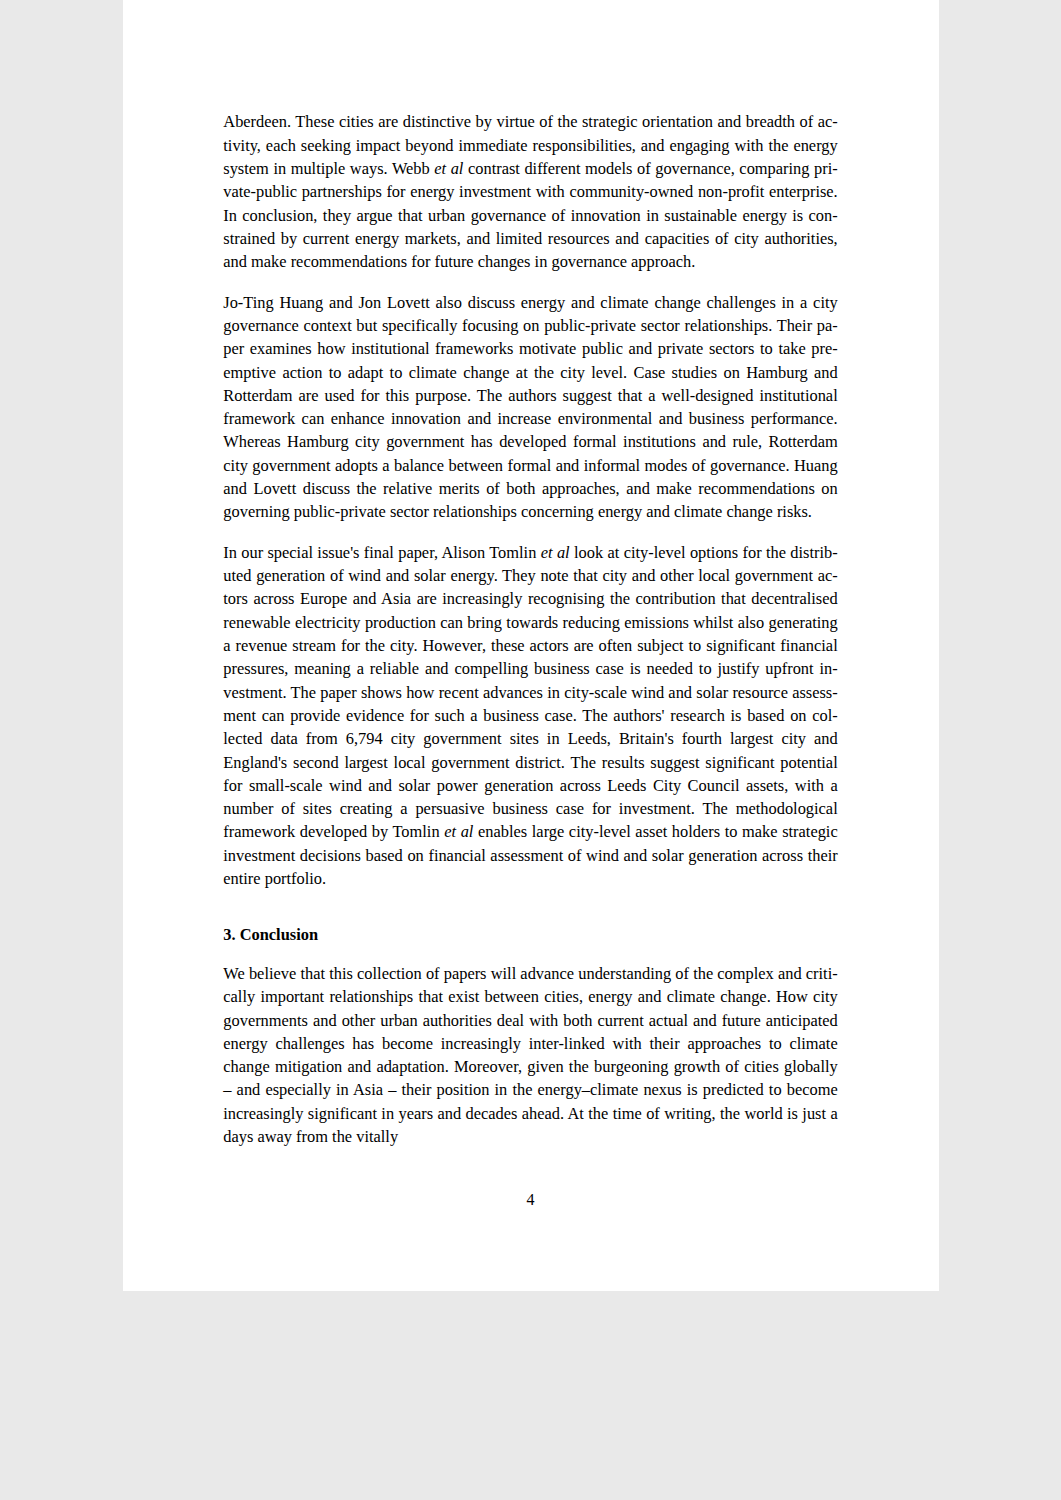Aberdeen. These cities are distinctive by virtue of the strategic orientation and breadth of activity, each seeking impact beyond immediate responsibilities, and engaging with the energy system in multiple ways. Webb et al contrast different models of governance, comparing private-public partnerships for energy investment with community-owned non-profit enterprise. In conclusion, they argue that urban governance of innovation in sustainable energy is constrained by current energy markets, and limited resources and capacities of city authorities, and make recommendations for future changes in governance approach.
Jo-Ting Huang and Jon Lovett also discuss energy and climate change challenges in a city governance context but specifically focusing on public-private sector relationships. Their paper examines how institutional frameworks motivate public and private sectors to take pre-emptive action to adapt to climate change at the city level. Case studies on Hamburg and Rotterdam are used for this purpose. The authors suggest that a well-designed institutional framework can enhance innovation and increase environmental and business performance. Whereas Hamburg city government has developed formal institutions and rule, Rotterdam city government adopts a balance between formal and informal modes of governance. Huang and Lovett discuss the relative merits of both approaches, and make recommendations on governing public-private sector relationships concerning energy and climate change risks.
In our special issue's final paper, Alison Tomlin et al look at city-level options for the distributed generation of wind and solar energy. They note that city and other local government actors across Europe and Asia are increasingly recognising the contribution that decentralised renewable electricity production can bring towards reducing emissions whilst also generating a revenue stream for the city. However, these actors are often subject to significant financial pressures, meaning a reliable and compelling business case is needed to justify upfront investment. The paper shows how recent advances in city-scale wind and solar resource assessment can provide evidence for such a business case. The authors' research is based on collected data from 6,794 city government sites in Leeds, Britain's fourth largest city and England's second largest local government district. The results suggest significant potential for small-scale wind and solar power generation across Leeds City Council assets, with a number of sites creating a persuasive business case for investment. The methodological framework developed by Tomlin et al enables large city-level asset holders to make strategic investment decisions based on financial assessment of wind and solar generation across their entire portfolio.
3. Conclusion
We believe that this collection of papers will advance understanding of the complex and critically important relationships that exist between cities, energy and climate change. How city governments and other urban authorities deal with both current actual and future anticipated energy challenges has become increasingly inter-linked with their approaches to climate change mitigation and adaptation. Moreover, given the burgeoning growth of cities globally – and especially in Asia – their position in the energy–climate nexus is predicted to become increasingly significant in years and decades ahead. At the time of writing, the world is just a days away from the vitally
4